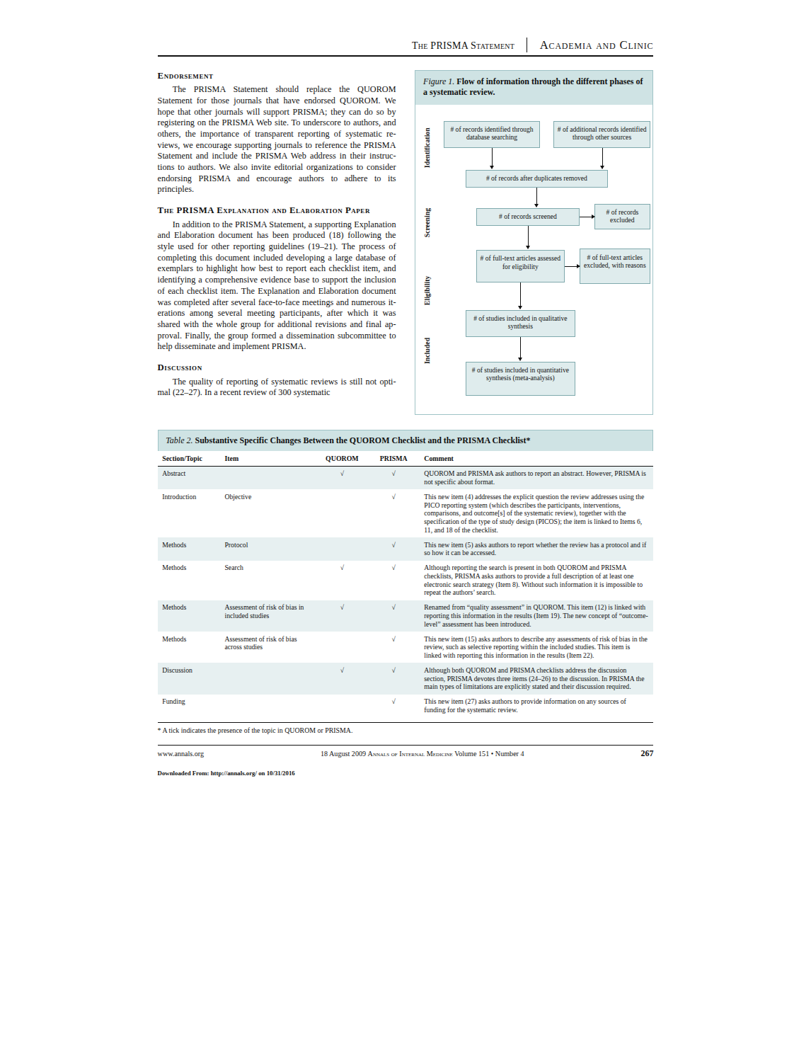The PRISMA Statement
Academia and Clinic
Endorsement
The PRISMA Statement should replace the QUOROM Statement for those journals that have endorsed QUOROM. We hope that other journals will support PRISMA; they can do so by registering on the PRISMA Web site. To underscore to authors, and others, the importance of transparent reporting of systematic reviews, we encourage supporting journals to reference the PRISMA Statement and include the PRISMA Web address in their instructions to authors. We also invite editorial organizations to consider endorsing PRISMA and encourage authors to adhere to its principles.
The PRISMA Explanation and Elaboration Paper
In addition to the PRISMA Statement, a supporting Explanation and Elaboration document has been produced (18) following the style used for other reporting guidelines (19–21). The process of completing this document included developing a large database of exemplars to highlight how best to report each checklist item, and identifying a comprehensive evidence base to support the inclusion of each checklist item. The Explanation and Elaboration document was completed after several face-to-face meetings and numerous iterations among several meeting participants, after which it was shared with the whole group for additional revisions and final approval. Finally, the group formed a dissemination subcommittee to help disseminate and implement PRISMA.
Discussion
The quality of reporting of systematic reviews is still not optimal (22–27). In a recent review of 300 systematic
Figure 1. Flow of information through the different phases of a systematic review.
Identification
Screening
Eligibility
Included
# of records identified through database searching
# of additional records identified through other sources
# of records after duplicates removed
# of records screened
# of records excluded
# of full-text articles assessed for eligibility
# of full-text articles excluded, with reasons
# of studies included in qualitative synthesis
# of studies included in quantitative synthesis (meta-analysis)
Table 2. Substantive Specific Changes Between the QUOROM Checklist and the PRISMA Checklist*
| Section/Topic | Item | QUOROM | PRISMA | Comment |
| --- | --- | --- | --- | --- |
| Abstract | | √ | √ | QUOROM and PRISMA ask authors to report an abstract. However, PRISMA is not specific about format. |
| Introduction | Objective | | √ | This new item (4) addresses the explicit question the review addresses using the PICO reporting system (which describes the participants, interventions, comparisons, and outcome[s] of the systematic review), together with the specification of the type of study design (PICOS); the item is linked to Items 6, 11, and 18 of the checklist. |
| Methods | Protocol | | √ | This new item (5) asks authors to report whether the review has a protocol and if so how it can be accessed. |
| Methods | Search | √ | √ | Although reporting the search is present in both QUOROM and PRISMA checklists, PRISMA asks authors to provide a full description of at least one electronic search strategy (Item 8). Without such information it is impossible to repeat the authors’ search. |
| Methods | Assessment of risk of bias in included studies | √ | √ | Renamed from “quality assessment” in QUOROM. This item (12) is linked with reporting this information in the results (Item 19). The new concept of “outcome-level” assessment has been introduced. |
| Methods | Assessment of risk of bias across studies | | √ | This new item (15) asks authors to describe any assessments of risk of bias in the review, such as selective reporting within the included studies. This item is linked with reporting this information in the results (Item 22). |
| Discussion | | √ | √ | Although both QUOROM and PRISMA checklists address the discussion section, PRISMA devotes three items (24–26) to the discussion. In PRISMA the main types of limitations are explicitly stated and their discussion required. |
| Funding | | | √ | This new item (27) asks authors to provide information on any sources of funding for the systematic review. |
* A tick indicates the presence of the topic in QUOROM or PRISMA.
www.annals.org
18 August 2009 Annals of Internal Medicine Volume 151 • Number 4
267
Downloaded From: http://annals.org/ on 10/31/2016